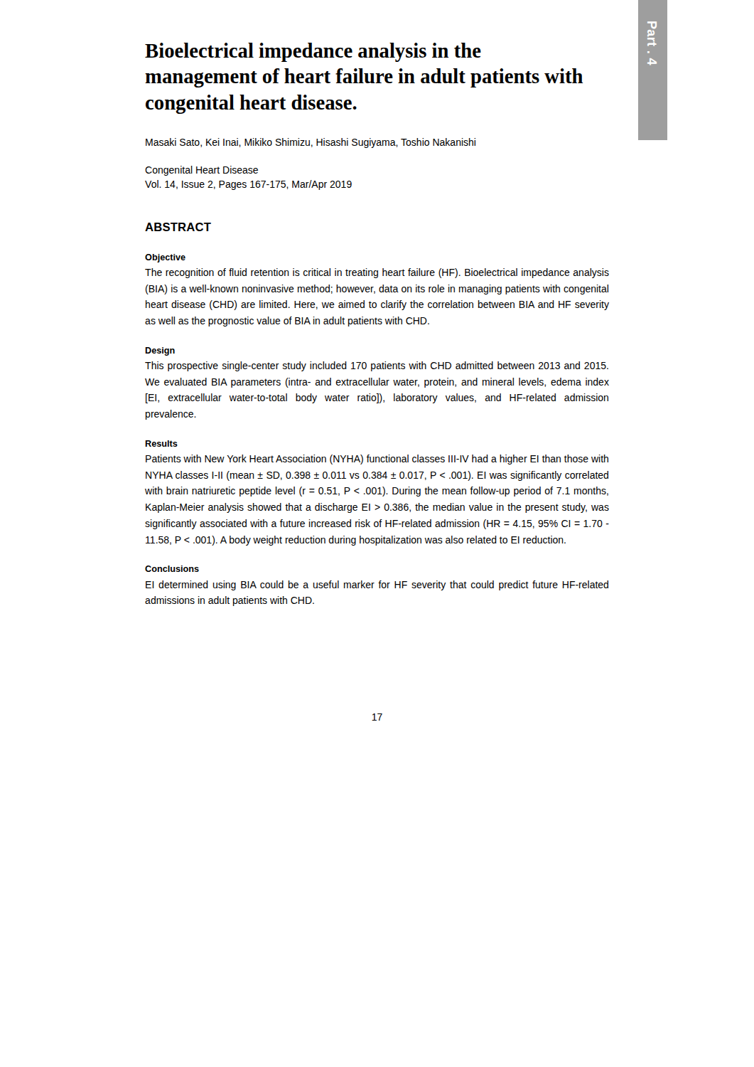Part . 4
Bioelectrical impedance analysis in the management of heart failure in adult patients with congenital heart disease.
Masaki Sato, Kei Inai, Mikiko Shimizu, Hisashi Sugiyama, Toshio Nakanishi
Congenital Heart Disease
Vol. 14, Issue 2, Pages 167-175, Mar/Apr 2019
ABSTRACT
Objective
The recognition of fluid retention is critical in treating heart failure (HF). Bioelectrical impedance analysis (BIA) is a well-known noninvasive method; however, data on its role in managing patients with congenital heart disease (CHD) are limited. Here, we aimed to clarify the correlation between BIA and HF severity as well as the prognostic value of BIA in adult patients with CHD.
Design
This prospective single-center study included 170 patients with CHD admitted between 2013 and 2015. We evaluated BIA parameters (intra- and extracellular water, protein, and mineral levels, edema index [EI, extracellular water-to-total body water ratio]), laboratory values, and HF-related admission prevalence.
Results
Patients with New York Heart Association (NYHA) functional classes III-IV had a higher EI than those with NYHA classes I-II (mean ± SD, 0.398 ± 0.011 vs 0.384 ± 0.017, P < .001). EI was significantly correlated with brain natriuretic peptide level (r = 0.51, P < .001). During the mean follow-up period of 7.1 months, Kaplan-Meier analysis showed that a discharge EI > 0.386, the median value in the present study, was significantly associated with a future increased risk of HF-related admission (HR = 4.15, 95% CI = 1.70 - 11.58, P < .001). A body weight reduction during hospitalization was also related to EI reduction.
Conclusions
EI determined using BIA could be a useful marker for HF severity that could predict future HF-related admissions in adult patients with CHD.
17